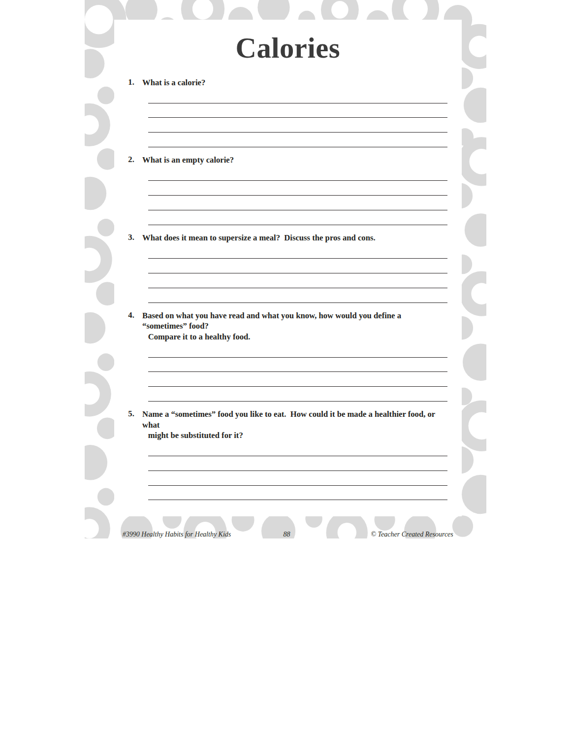Calories
What is a calorie?
What is an empty calorie?
What does it mean to supersize a meal? Discuss the pros and cons.
Based on what you have read and what you know, how would you define a “sometimes” food?Compare it to a healthy food.
Name a “sometimes” food you like to eat. How could it be made a healthier food, or whatmight be substituted for it?
#3990 Healthy Habits for Healthy Kids 88 © Teacher Created Resources